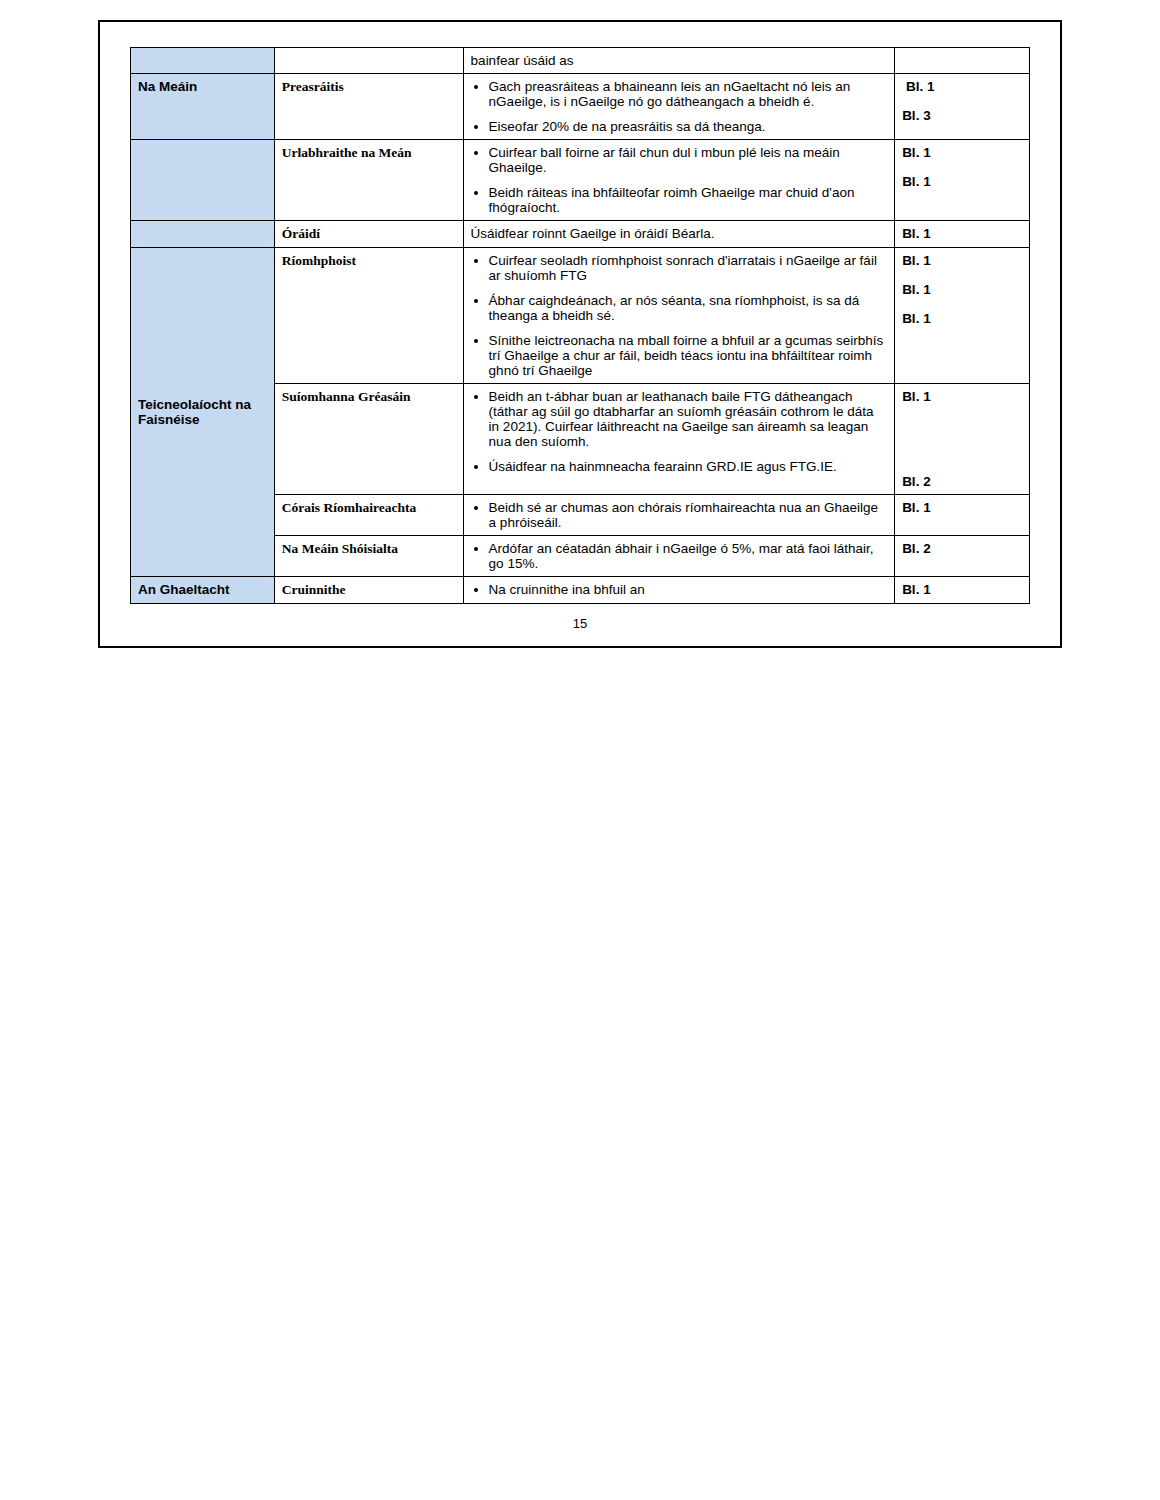| | | bainfear úsáid as | |
| Na Meáin | Preasráitis | Gach preasráiteas a bhaineann leis an nGaeltacht nó leis an nGaeilge, is i nGaeilge nó go dátheangach a bheidh é. Eiseofar 20% de na preasráitis sa dá theanga. | Bl. 1 Bl. 3 |
| | Urlabhraithe na Meán | Cuirfear ball foirne ar fáil chun dul i mbun plé leis na meáin Ghaeilge. Beidh ráiteas ina bhfáilteofar roimh Ghaeilge mar chuid d'aon fhógraíocht. | Bl. 1 Bl. 1 |
| | Óráidí | Úsáidfear roinnt Gaeilge in óráidí Béarla. | Bl. 1 |
| Teicneolaíocht na Faisnéise | Ríomhphoist | Cuirfear seoladh ríomhphoist sonrach d'iarratais i nGaeilge ar fáil ar shuíomh FTG Ábhar caighdeánach, ar nós séanta, sna ríomhphoist, is sa dá theanga a bheidh sé. Sínithe leictreonacha na mball foirne a bhfuil ar a gcumas seirbhís trí Ghaeilge a chur ar fáil, beidh téacs iontu ina bhfáiltítear roimh ghnó trí Ghaeilge | Bl. 1 Bl. 1 Bl. 1 |
| Suíomhanna Gréasáin | Beidh an t-ábhar buan ar leathanach baile FTG dátheangach (táthar ag súil go dtabharfar an suíomh gréasáin cothrom le dáta in 2021). Cuirfear láithreacht na Gaeilge san áireamh sa leagan nua den suíomh. Úsáidfear na hainmneacha fearainn GRD.IE agus FTG.IE. | Bl. 1 Bl. 2 |
| Córais Ríomhaireachta | Beidh sé ar chumas aon chórais ríomhaireachta nua an Ghaeilge a phróiseáil. | Bl. 1 |
| Na Meáin Shóisialta | Ardófar an céatadán ábhair i nGaeilge ó 5%, mar atá faoi láthair, go 15%. | Bl. 2 |
| An Ghaeltacht | Cruinnithe | Na cruinnithe ina bhfuil an | Bl. 1 |
15